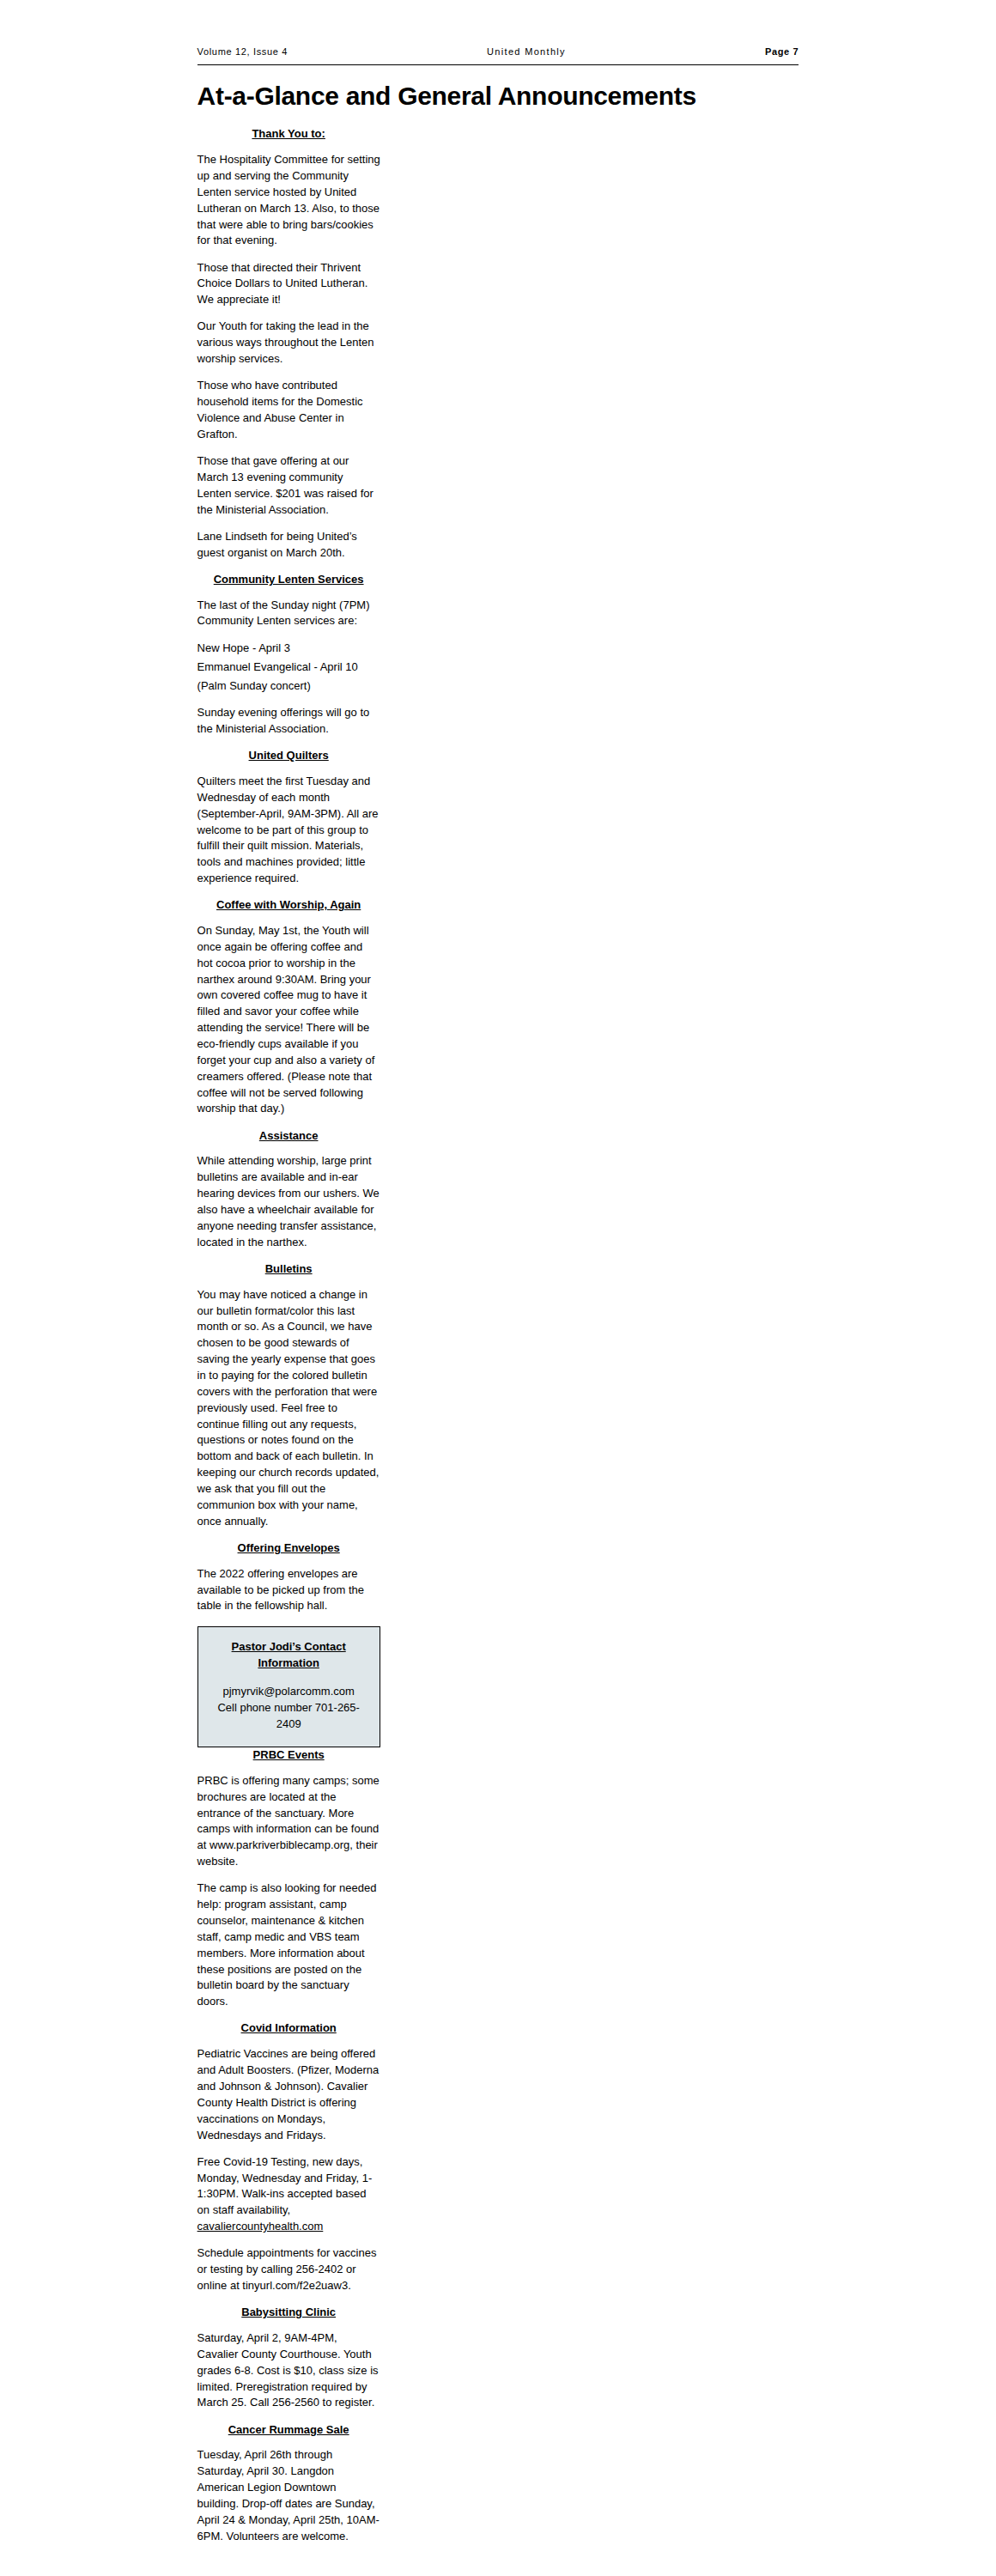Volume 12, Issue 4
United Monthly
Page 7
At-a-Glance and General Announcements
Thank You to:
The Hospitality Committee for setting up and serving the Community Lenten service hosted by United Lutheran on March 13. Also, to those that were able to bring bars/cookies for that evening.
Those that directed their Thrivent Choice Dollars to United Lutheran. We appreciate it!
Our Youth for taking the lead in the various ways throughout the Lenten worship services.
Those who have contributed household items for the Domestic Violence and Abuse Center in Grafton.
Those that gave offering at our March 13 evening community Lenten service. $201 was raised for the Ministerial Association.
Lane Lindseth for being United’s guest organist on March 20th.
Community Lenten Services
The last of the Sunday night (7PM) Community Lenten services are:
New Hope - April 3
Emmanuel Evangelical - April 10
(Palm Sunday concert)
Sunday evening offerings will go to the Ministerial Association.
United Quilters
Quilters meet the first Tuesday and Wednesday of each month (September-April, 9AM-3PM). All are welcome to be part of this group to fulfill their quilt mission. Materials, tools and machines provided; little experience required.
Coffee with Worship, Again
On Sunday, May 1st, the Youth will once again be offering coffee and hot cocoa prior to worship in the narthex around 9:30AM. Bring your own covered coffee mug to have it filled and savor your coffee while attending the service! There will be eco-friendly cups available if you forget your cup and also a variety of creamers offered. (Please note that coffee will not be served following worship that day.)
Assistance
While attending worship, large print bulletins are available and in-ear hearing devices from our ushers. We also have a wheelchair available for anyone needing transfer assistance, located in the narthex.
Bulletins
You may have noticed a change in our bulletin format/color this last month or so. As a Council, we have chosen to be good stewards of saving the yearly expense that goes in to paying for the colored bulletin covers with the perforation that were previously used. Feel free to continue filling out any requests, questions or notes found on the bottom and back of each bulletin. In keeping our church records updated, we ask that you fill out the communion box with your name, once annually.
Offering Envelopes
The 2022 offering envelopes are available to be picked up from the table in the fellowship hall.
Pastor Jodi’s Contact Information
pjmyrvik@polarcomm.com
Cell phone number 701-265-2409
PRBC Events
PRBC is offering many camps; some brochures are located at the entrance of the sanctuary. More camps with information can be found at www.parkriverbiblecamp.org, their website.
The camp is also looking for needed help: program assistant, camp counselor, maintenance & kitchen staff, camp medic and VBS team members. More information about these positions are posted on the bulletin board by the sanctuary doors.
Covid Information
Pediatric Vaccines are being offered and Adult Boosters. (Pfizer, Moderna and Johnson & Johnson). Cavalier County Health District is offering vaccinations on Mondays, Wednesdays and Fridays.
Free Covid-19 Testing, new days, Monday, Wednesday and Friday, 1-1:30PM. Walk-ins accepted based on staff availability, cavaliercountyhealth.com
Schedule appointments for vaccines or testing by calling 256-2402 or online at tinyurl.com/f2e2uaw3.
Babysitting Clinic
Saturday, April 2, 9AM-4PM, Cavalier County Courthouse. Youth grades 6-8. Cost is $10, class size is limited. Preregistration required by March 25. Call 256-2560 to register.
Cancer Rummage Sale
Tuesday, April 26th through Saturday, April 30. Langdon American Legion Downtown building. Drop-off dates are Sunday, April 24 & Monday, April 25th, 10AM-6PM. Volunteers are welcome.